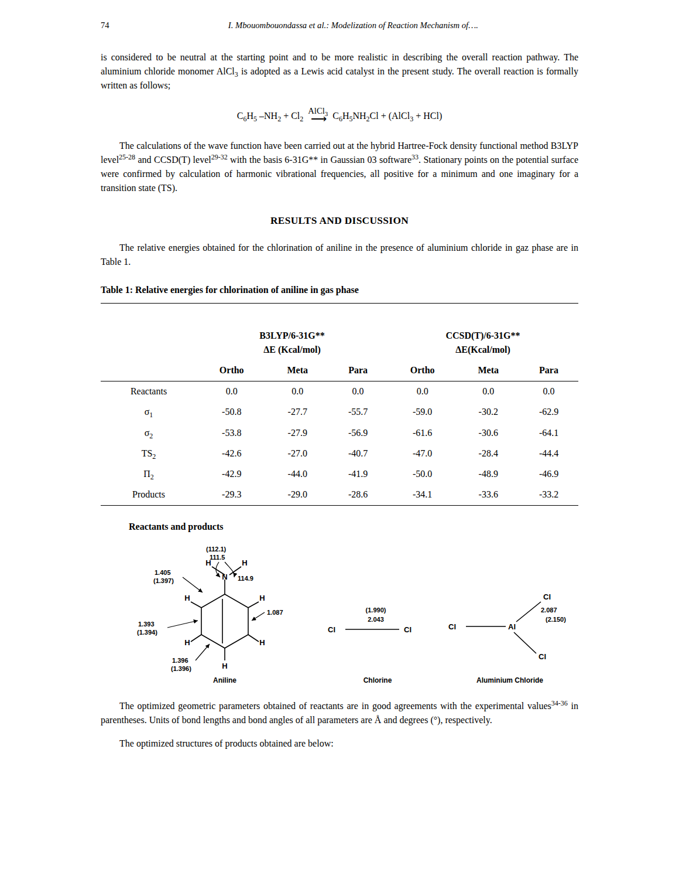74 I. Mbouombouondassa et al.: Modelization of Reaction Mechanism of….
is considered to be neutral at the starting point and to be more realistic in describing the overall reaction pathway. The aluminium chloride monomer AlCl3 is adopted as a Lewis acid catalyst in the present study. The overall reaction is formally written as follows;
C6H5 –NH2 + Cl2 AlCl3 ⟶ C6H5NH2Cl + (AlCl3 + HCl)
The calculations of the wave function have been carried out at the hybrid Hartree-Fock density functional method B3LYP level25-28 and CCSD(T) level29-32 with the basis 6-31G** in Gaussian 03 software33. Stationary points on the potential surface were confirmed by calculation of harmonic vibrational frequencies, all positive for a minimum and one imaginary for a transition state (TS).
RESULTS AND DISCUSSION
The relative energies obtained for the chlorination of aniline in the presence of aluminium chloride in gaz phase are in Table 1.
Table 1: Relative energies for chlorination of aniline in gas phase
| | B3LYP/6-31G** ΔE (Kcal/mol) | CCSD(T)/6-31G** ΔE(Kcal/mol) |
| --- | --- | --- |
| | Ortho | Meta | Para | Ortho | Meta | Para |
| Reactants | 0.0 | 0.0 | 0.0 | 0.0 | 0.0 | 0.0 |
| σ 1 | -50.8 | -27.7 | -55.7 | -59.0 | -30.2 | -62.9 |
| σ 2 | -53.8 | -27.9 | -56.9 | -61.6 | -30.6 | -64.1 |
| TS 2 | -42.6 | -27.0 | -40.7 | -47.0 | -28.4 | -44.4 |
| Π 2 | -42.9 | -44.0 | -41.9 | -50.0 | -48.9 | -46.9 |
| Products | -29.3 | -29.0 | -28.6 | -34.1 | -33.6 | -33.2 |
Reactants and products
N H H H H H H H (112.1) 111.5 114.9 1.405 (1.397) 1.393 (1.394) 1.396 (1.396) 1.087 Aniline
Cl Cl (1.990) 2.043 Chlorine
Cl Al Cl Cl 2.087 (2.150) Aluminium Chloride
The optimized geometric parameters obtained of reactants are in good agreements with the experimental values34-36 in parentheses. Units of bond lengths and bond angles of all parameters are Å and degrees (°), respectively.
The optimized structures of products obtained are below: